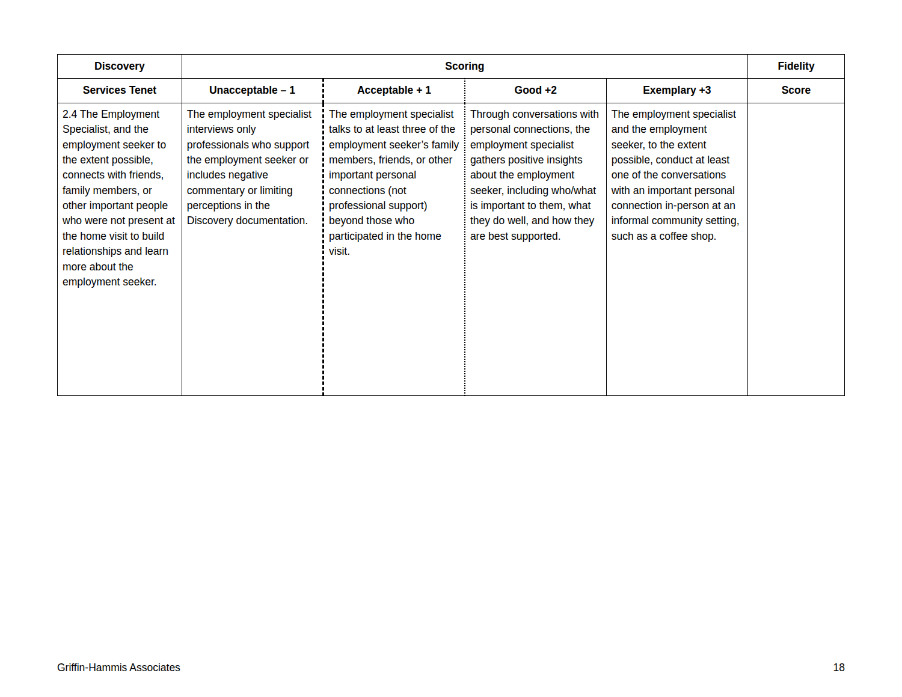| Discovery | Scoring | Fidelity |
| --- | --- | --- |
| Services Tenet | Unacceptable – 1 | Acceptable + 1 | Good +2 | Exemplary +3 | Score |
| 2.4 The Employment Specialist, and the employment seeker to the extent possible, connects with friends, family members, or other important people who were not present at the home visit to build relationships and learn more about the employment seeker. | The employment specialist interviews only professionals who support the employment seeker or includes negative commentary or limiting perceptions in the Discovery documentation. | The employment specialist talks to at least three of the employment seeker’s family members, friends, or other important personal connections (not professional support) beyond those who participated in the home visit. | Through conversations with personal connections, the employment specialist gathers positive insights about the employment seeker, including who/what is important to them, what they do well, and how they are best supported. | The employment specialist and the employment seeker, to the extent possible, conduct at least one of the conversations with an important personal connection in-person at an informal community setting, such as a coffee shop. | |
Griffin-Hammis Associates 18